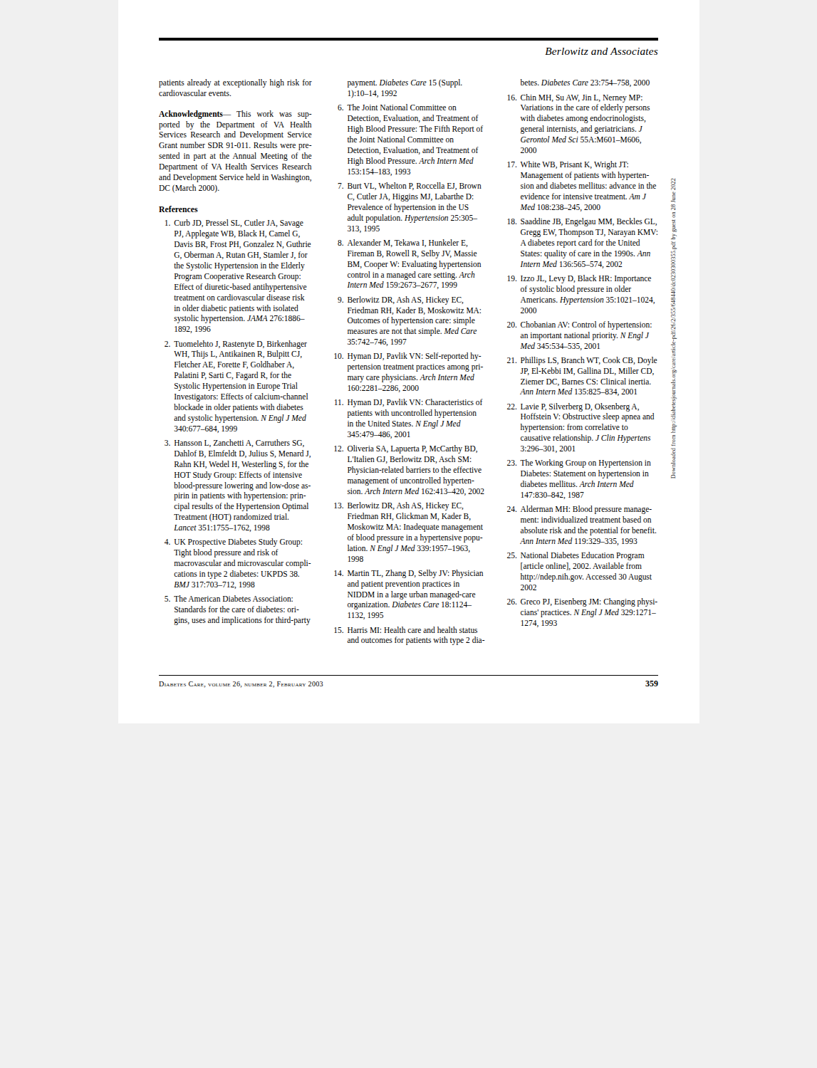Berlowitz and Associates
patients already at exceptionally high risk for cardiovascular events.
Acknowledgments— This work was supported by the Department of VA Health Services Research and Development Service Grant number SDR 91-011. Results were presented in part at the Annual Meeting of the Department of VA Health Services Research and Development Service held in Washington, DC (March 2000).
References
Curb JD, Pressel SL, Cutler JA, Savage PJ, Applegate WB, Black H, Camel G, Davis BR, Frost PH, Gonzalez N, Guthrie G, Oberman A, Rutan GH, Stamler J, for the Systolic Hypertension in the Elderly Program Cooperative Research Group: Effect of diuretic-based antihypertensive treatment on cardiovascular disease risk in older diabetic patients with isolated systolic hypertension. JAMA 276:1886–1892, 1996
Tuomelehto J, Rastenyte D, Birkenhager WH, Thijs L, Antikainen R, Bulpitt CJ, Fletcher AE, Forette F, Goldhaber A, Palatini P, Sarti C, Fagard R, for the Systolic Hypertension in Europe Trial Investigators: Effects of calcium-channel blockade in older patients with diabetes and systolic hypertension. N Engl J Med 340:677–684, 1999
Hansson L, Zanchetti A, Carruthers SG, Dahlof B, Elmfeldt D, Julius S, Menard J, Rahn KH, Wedel H, Westerling S, for the HOT Study Group: Effects of intensive blood-pressure lowering and low-dose aspirin in patients with hypertension: principal results of the Hypertension Optimal Treatment (HOT) randomized trial. Lancet 351:1755–1762, 1998
UK Prospective Diabetes Study Group: Tight blood pressure and risk of macrovascular and microvascular complications in type 2 diabetes: UKPDS 38. BMJ 317:703–712, 1998
The American Diabetes Association: Standards for the care of diabetes: origins, uses and implications for third-party payment. Diabetes Care 15 (Suppl. 1):10–14, 1992
The Joint National Committee on Detection, Evaluation, and Treatment of High Blood Pressure: The Fifth Report of the Joint National Committee on Detection, Evaluation, and Treatment of High Blood Pressure. Arch Intern Med 153:154–183, 1993
Burt VL, Whelton P, Roccella EJ, Brown C, Cutler JA, Higgins MJ, Labarthe D: Prevalence of hypertension in the US adult population. Hypertension 25:305–313, 1995
Alexander M, Tekawa I, Hunkeler E, Fireman B, Rowell R, Selby JV, Massie BM, Cooper W: Evaluating hypertension control in a managed care setting. Arch Intern Med 159:2673–2677, 1999
Berlowitz DR, Ash AS, Hickey EC, Friedman RH, Kader B, Moskowitz MA: Outcomes of hypertension care: simple measures are not that simple. Med Care 35:742–746, 1997
Hyman DJ, Pavlik VN: Self-reported hypertension treatment practices among primary care physicians. Arch Intern Med 160:2281–2286, 2000
Hyman DJ, Pavlik VN: Characteristics of patients with uncontrolled hypertension in the United States. N Engl J Med 345:479–486, 2001
Oliveria SA, Lapuerta P, McCarthy BD, L'Italien GJ, Berlowitz DR, Asch SM: Physician-related barriers to the effective management of uncontrolled hypertension. Arch Intern Med 162:413–420, 2002
Berlowitz DR, Ash AS, Hickey EC, Friedman RH, Glickman M, Kader B, Moskowitz MA: Inadequate management of blood pressure in a hypertensive population. N Engl J Med 339:1957–1963, 1998
Martin TL, Zhang D, Selby JV: Physician and patient prevention practices in NIDDM in a large urban managed-care organization. Diabetes Care 18:1124–1132, 1995
Harris MI: Health care and health status and outcomes for patients with type 2 diabetes. Diabetes Care 23:754–758, 2000
Chin MH, Su AW, Jin L, Nerney MP: Variations in the care of elderly persons with diabetes among endocrinologists, general internists, and geriatricians. J Gerontol Med Sci 55A:M601–M606, 2000
White WB, Prisant K, Wright JT: Management of patients with hypertension and diabetes mellitus: advance in the evidence for intensive treatment. Am J Med 108:238–245, 2000
Saaddine JB, Engelgau MM, Beckles GL, Gregg EW, Thompson TJ, Narayan KMV: A diabetes report card for the United States: quality of care in the 1990s. Ann Intern Med 136:565–574, 2002
Izzo JL, Levy D, Black HR: Importance of systolic blood pressure in older Americans. Hypertension 35:1021–1024, 2000
Chobanian AV: Control of hypertension: an important national priority. N Engl J Med 345:534–535, 2001
Phillips LS, Branch WT, Cook CB, Doyle JP, El-Kebbi IM, Gallina DL, Miller CD, Ziemer DC, Barnes CS: Clinical inertia. Ann Intern Med 135:825–834, 2001
Lavie P, Silverberg D, Oksenberg A, Hoffstein V: Obstructive sleep apnea and hypertension: from correlative to causative relationship. J Clin Hypertens 3:296–301, 2001
The Working Group on Hypertension in Diabetes: Statement on hypertension in diabetes mellitus. Arch Intern Med 147:830–842, 1987
Alderman MH: Blood pressure management: individualized treatment based on absolute risk and the potential for benefit. Ann Intern Med 119:329–335, 1993
National Diabetes Education Program [article online], 2002. Available from http://ndep.nih.gov. Accessed 30 August 2002
Greco PJ, Eisenberg JM: Changing physicians' practices. N Engl J Med 329:1271–1274, 1993
Diabetes Care, volume 26, number 2, February 2003
359
Downloaded from http://diabetesjournals.org/care/article-pdf/26/2/355/648440/dc0230300355.pdf by guest on 28 June 2022